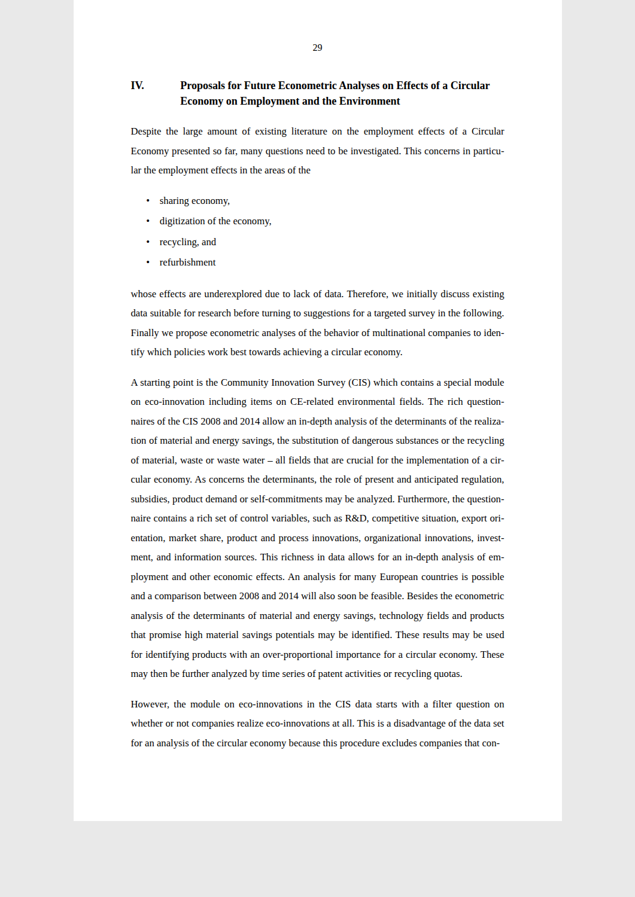29
IV. Proposals for Future Econometric Analyses on Effects of a Circular Economy on Employment and the Environment
Despite the large amount of existing literature on the employment effects of a Circular Economy presented so far, many questions need to be investigated. This concerns in particular the employment effects in the areas of the
sharing economy,
digitization of the economy,
recycling, and
refurbishment
whose effects are underexplored due to lack of data. Therefore, we initially discuss existing data suitable for research before turning to suggestions for a targeted survey in the following. Finally we propose econometric analyses of the behavior of multinational companies to identify which policies work best towards achieving a circular economy.
A starting point is the Community Innovation Survey (CIS) which contains a special module on eco-innovation including items on CE-related environmental fields. The rich questionnaires of the CIS 2008 and 2014 allow an in-depth analysis of the determinants of the realization of material and energy savings, the substitution of dangerous substances or the recycling of material, waste or waste water – all fields that are crucial for the implementation of a circular economy. As concerns the determinants, the role of present and anticipated regulation, subsidies, product demand or self-commitments may be analyzed. Furthermore, the questionnaire contains a rich set of control variables, such as R&D, competitive situation, export orientation, market share, product and process innovations, organizational innovations, investment, and information sources. This richness in data allows for an in-depth analysis of employment and other economic effects. An analysis for many European countries is possible and a comparison between 2008 and 2014 will also soon be feasible. Besides the econometric analysis of the determinants of material and energy savings, technology fields and products that promise high material savings potentials may be identified. These results may be used for identifying products with an over-proportional importance for a circular economy. These may then be further analyzed by time series of patent activities or recycling quotas.
However, the module on eco-innovations in the CIS data starts with a filter question on whether or not companies realize eco-innovations at all. This is a disadvantage of the data set for an analysis of the circular economy because this procedure excludes companies that con-